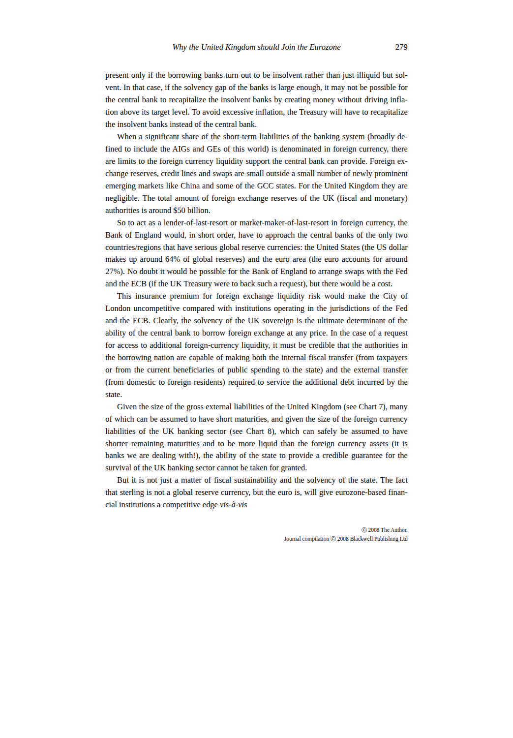Why the United Kingdom should Join the Eurozone 279
present only if the borrowing banks turn out to be insolvent rather than just illiquid but solvent. In that case, if the solvency gap of the banks is large enough, it may not be possible for the central bank to recapitalize the insolvent banks by creating money without driving inflation above its target level. To avoid excessive inflation, the Treasury will have to recapitalize the insolvent banks instead of the central bank.
When a significant share of the short-term liabilities of the banking system (broadly defined to include the AIGs and GEs of this world) is denominated in foreign currency, there are limits to the foreign currency liquidity support the central bank can provide. Foreign exchange reserves, credit lines and swaps are small outside a small number of newly prominent emerging markets like China and some of the GCC states. For the United Kingdom they are negligible. The total amount of foreign exchange reserves of the UK (fiscal and monetary) authorities is around $50 billion.
So to act as a lender-of-last-resort or market-maker-of-last-resort in foreign currency, the Bank of England would, in short order, have to approach the central banks of the only two countries/regions that have serious global reserve currencies: the United States (the US dollar makes up around 64% of global reserves) and the euro area (the euro accounts for around 27%). No doubt it would be possible for the Bank of England to arrange swaps with the Fed and the ECB (if the UK Treasury were to back such a request), but there would be a cost.
This insurance premium for foreign exchange liquidity risk would make the City of London uncompetitive compared with institutions operating in the jurisdictions of the Fed and the ECB. Clearly, the solvency of the UK sovereign is the ultimate determinant of the ability of the central bank to borrow foreign exchange at any price. In the case of a request for access to additional foreign-currency liquidity, it must be credible that the authorities in the borrowing nation are capable of making both the internal fiscal transfer (from taxpayers or from the current beneficiaries of public spending to the state) and the external transfer (from domestic to foreign residents) required to service the additional debt incurred by the state.
Given the size of the gross external liabilities of the United Kingdom (see Chart 7), many of which can be assumed to have short maturities, and given the size of the foreign currency liabilities of the UK banking sector (see Chart 8), which can safely be assumed to have shorter remaining maturities and to be more liquid than the foreign currency assets (it is banks we are dealing with!), the ability of the state to provide a credible guarantee for the survival of the UK banking sector cannot be taken for granted.
But it is not just a matter of fiscal sustainability and the solvency of the state. The fact that sterling is not a global reserve currency, but the euro is, will give eurozone-based financial institutions a competitive edge vis-à-vis
ⓒ 2008 The Author.
Journal compilation ⓒ 2008 Blackwell Publishing Ltd